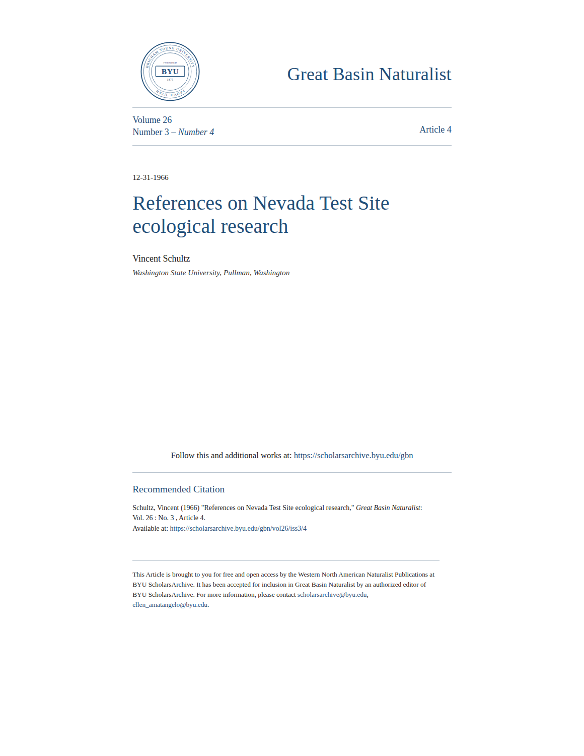BRIGHAM YOUNG UNIVERSITY PROVO, UTAH BYU FOUNDED 1875
Great Basin Naturalist
Volume 26
Number 3 – Number 4
Article 4
12-31-1966
References on Nevada Test Site ecological research
Vincent Schultz
Washington State University, Pullman, Washington
Follow this and additional works at: https://scholarsarchive.byu.edu/gbn
Recommended Citation
Schultz, Vincent (1966) "References on Nevada Test Site ecological research," Great Basin Naturalist: Vol. 26 : No. 3 , Article 4.
Available at: https://scholarsarchive.byu.edu/gbn/vol26/iss3/4
This Article is brought to you for free and open access by the Western North American Naturalist Publications at BYU ScholarsArchive. It has been accepted for inclusion in Great Basin Naturalist by an authorized editor of BYU ScholarsArchive. For more information, please contact scholarsarchive@byu.edu, ellen_amatangelo@byu.edu.